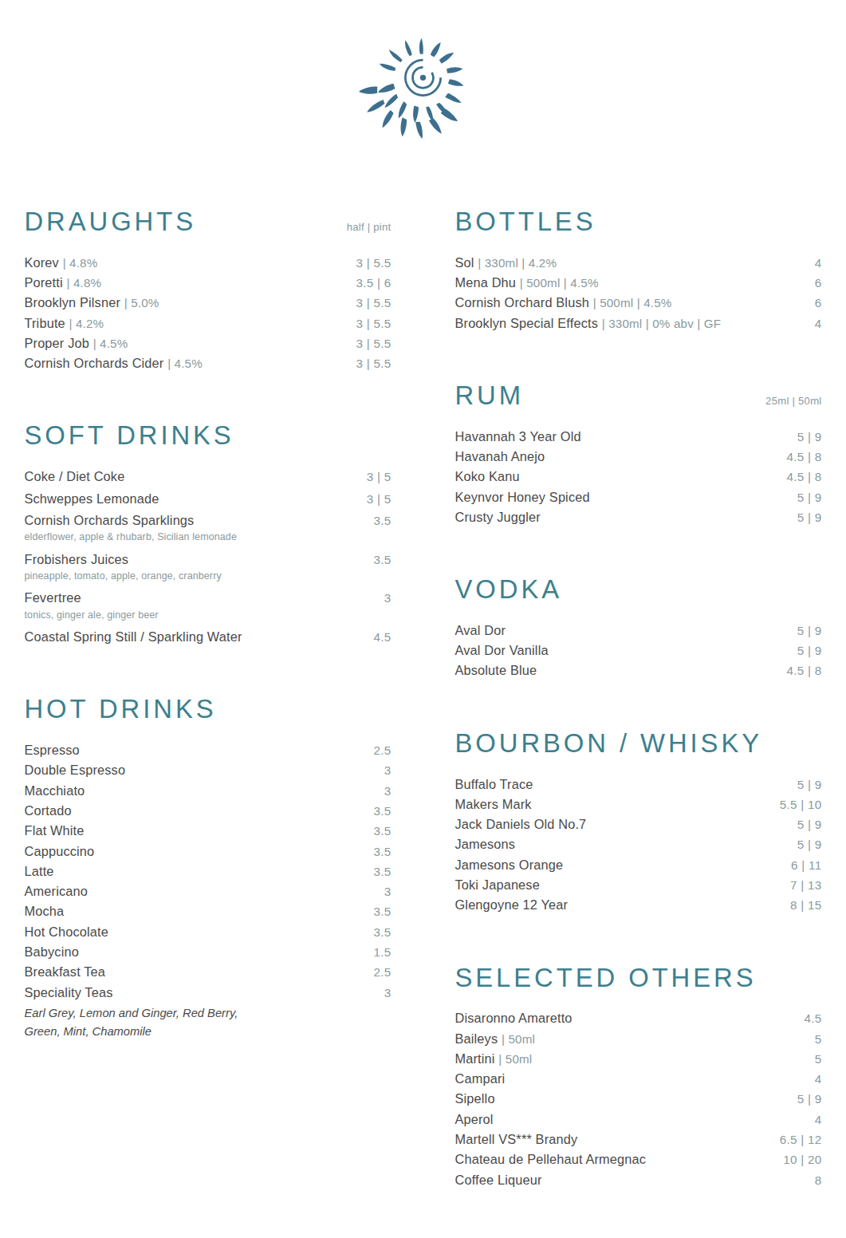Draughts
half | pint
Korev | 4.8% 3 | 5.5
Poretti | 4.8% 3.5 | 6
Brooklyn Pilsner | 5.0% 3 | 5.5
Tribute | 4.2% 3 | 5.5
Proper Job | 4.5% 3 | 5.5
Cornish Orchards Cider | 4.5% 3 | 5.5
Soft Drinks
Coke / Diet Coke 3 | 5
Schweppes Lemonade 3 | 5
Cornish Orchards Sparklings 3.5
elderflower, apple & rhubarb, Sicilian lemonade
Frobishers Juices 3.5
pineapple, tomato, apple, orange, cranberry
Fevertree 3
tonics, ginger ale, ginger beer
Coastal Spring Still / Sparkling Water 4.5
Hot Drinks
Espresso 2.5
Double Espresso 3
Macchiato 3
Cortado 3.5
Flat White 3.5
Cappuccino 3.5
Latte 3.5
Americano 3
Mocha 3.5
Hot Chocolate 3.5
Babycino 1.5
Breakfast Tea 2.5
Speciality Teas 3
Earl Grey, Lemon and Ginger, Red Berry,
Green, Mint, Chamomile
Bottles
Sol | 330ml | 4.2% 4
Mena Dhu | 500ml | 4.5% 6
Cornish Orchard Blush | 500ml | 4.5% 6
Brooklyn Special Effects | 330ml | 0% abv | GF 4
Rum
25ml | 50ml
Havannah 3 Year Old 5 | 9
Havanah Anejo 4.5 | 8
Koko Kanu 4.5 | 8
Keynvor Honey Spiced 5 | 9
Crusty Juggler 5 | 9
Vodka
Aval Dor 5 | 9
Aval Dor Vanilla 5 | 9
Absolute Blue 4.5 | 8
Bourbon / Whisky
Buffalo Trace 5 | 9
Makers Mark 5.5 | 10
Jack Daniels Old No.75 | 9
Jamesons 5 | 9
Jamesons Orange 6 | 11
Toki Japanese 7 | 13
Glengoyne 12 Year 8 | 15
Selected Others
Disaronno Amaretto 4.5
Baileys | 50ml 5
Martini | 50ml 5
Campari 4
Sipello 5 | 9
Aperol 4
Martell VS*** Brandy 6.5 | 12
Chateau de Pellehaut Armegnac 10 | 20
Coffee Liqueur 8